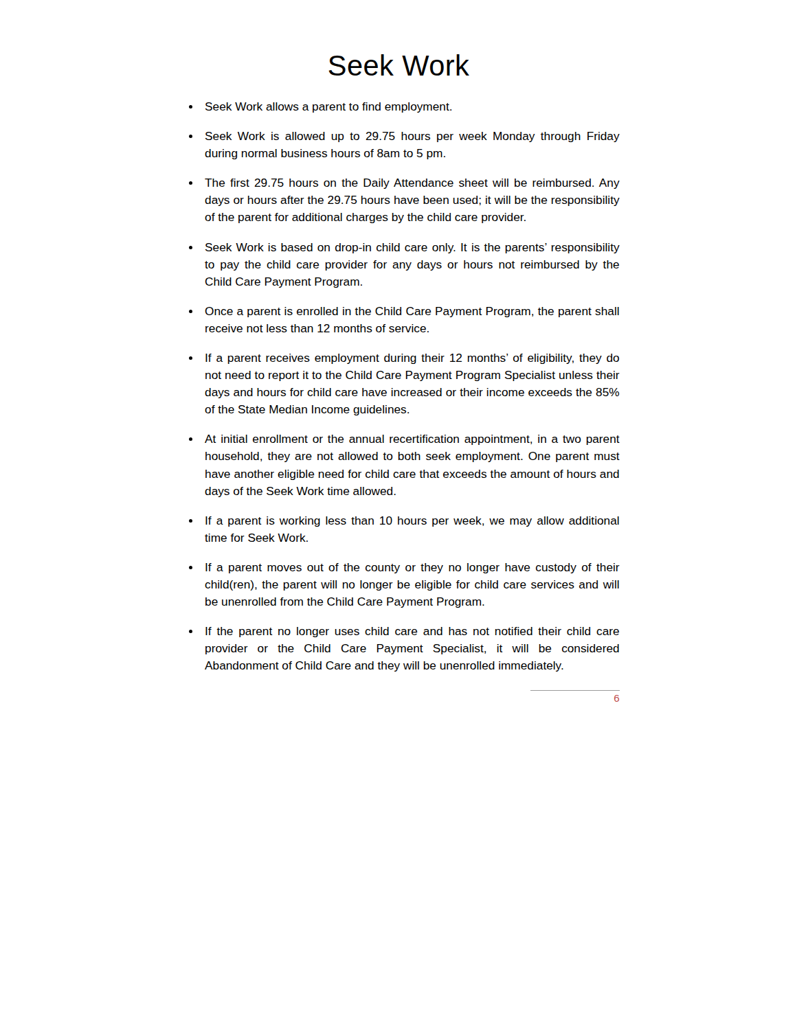Seek Work
Seek Work allows a parent to find employment.
Seek Work is allowed up to 29.75 hours per week Monday through Friday during normal business hours of 8am to 5 pm.
The first 29.75 hours on the Daily Attendance sheet will be reimbursed. Any days or hours after the 29.75 hours have been used; it will be the responsibility of the parent for additional charges by the child care provider.
Seek Work is based on drop-in child care only. It is the parents’ responsibility to pay the child care provider for any days or hours not reimbursed by the Child Care Payment Program.
Once a parent is enrolled in the Child Care Payment Program, the parent shall receive not less than 12 months of service.
If a parent receives employment during their 12 months’ of eligibility, they do not need to report it to the Child Care Payment Program Specialist unless their days and hours for child care have increased or their income exceeds the 85% of the State Median Income guidelines.
At initial enrollment or the annual recertification appointment, in a two parent household, they are not allowed to both seek employment. One parent must have another eligible need for child care that exceeds the amount of hours and days of the Seek Work time allowed.
If a parent is working less than 10 hours per week, we may allow additional time for Seek Work.
If a parent moves out of the county or they no longer have custody of their child(ren), the parent will no longer be eligible for child care services and will be unenrolled from the Child Care Payment Program.
If the parent no longer uses child care and has not notified their child care provider or the Child Care Payment Specialist, it will be considered Abandonment of Child Care and they will be unenrolled immediately.
6